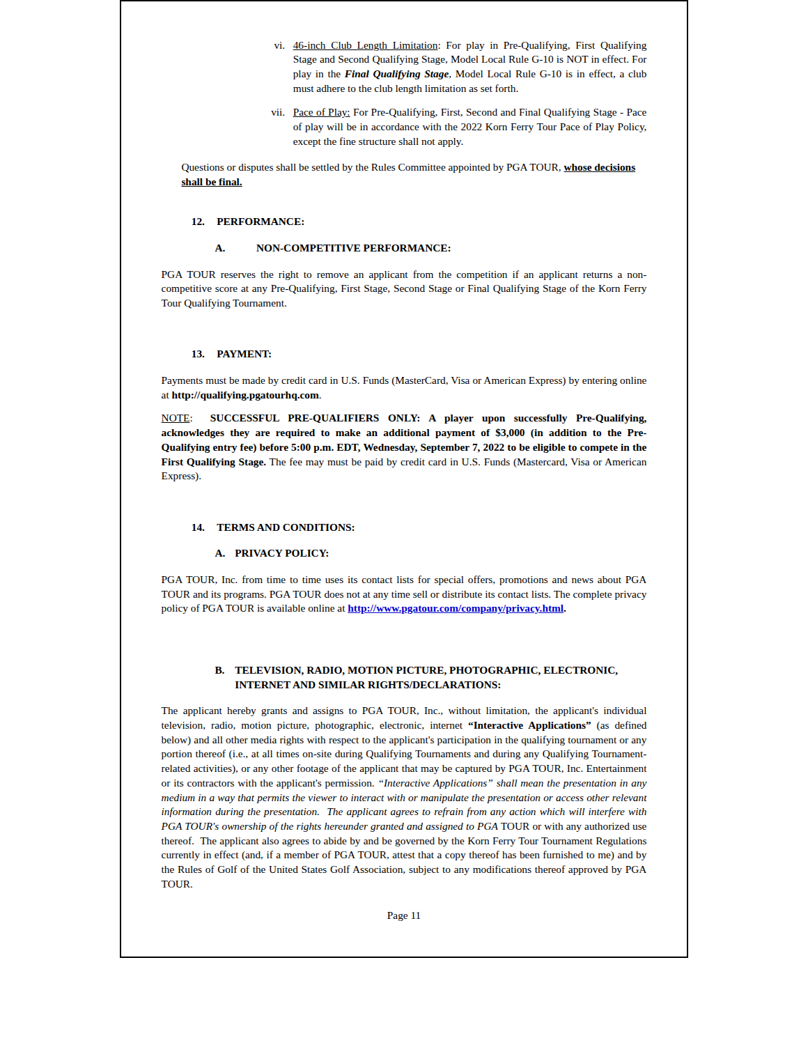vi.
46-inch Club Length Limitation: For play in Pre-Qualifying, First Qualifying Stage and Second Qualifying Stage, Model Local Rule G-10 is NOT in effect. For play in the Final Qualifying Stage, Model Local Rule G-10 is in effect, a club must adhere to the club length limitation as set forth.
vii.
Pace of Play: For Pre-Qualifying, First, Second and Final Qualifying Stage - Pace of play will be in accordance with the 2022 Korn Ferry Tour Pace of Play Policy, except the fine structure shall not apply.
Questions or disputes shall be settled by the Rules Committee appointed by PGA TOUR, whose decisions shall be final.
12. PERFORMANCE:
A. NON-COMPETITIVE PERFORMANCE:
PGA TOUR reserves the right to remove an applicant from the competition if an applicant returns a non-competitive score at any Pre-Qualifying, First Stage, Second Stage or Final Qualifying Stage of the Korn Ferry Tour Qualifying Tournament.
13. PAYMENT:
Payments must be made by credit card in U.S. Funds (MasterCard, Visa or American Express) by entering online at http://qualifying.pgatourhq.com.
NOTE: SUCCESSFUL PRE-QUALIFIERS ONLY: A player upon successfully Pre-Qualifying, acknowledges they are required to make an additional payment of $3,000 (in addition to the Pre-Qualifying entry fee) before 5:00 p.m. EDT, Wednesday, September 7, 2022 to be eligible to compete in the First Qualifying Stage. The fee may must be paid by credit card in U.S. Funds (Mastercard, Visa or American Express).
14. TERMS AND CONDITIONS:
A. PRIVACY POLICY:
PGA TOUR, Inc. from time to time uses its contact lists for special offers, promotions and news about PGA TOUR and its programs. PGA TOUR does not at any time sell or distribute its contact lists. The complete privacy policy of PGA TOUR is available online at http://www.pgatour.com/company/privacy.html.
B.
TELEVISION, RADIO, MOTION PICTURE, PHOTOGRAPHIC, ELECTRONIC, INTERNET AND SIMILAR RIGHTS/DECLARATIONS:
The applicant hereby grants and assigns to PGA TOUR, Inc., without limitation, the applicant's individual television, radio, motion picture, photographic, electronic, internet “Interactive Applications” (as defined below) and all other media rights with respect to the applicant's participation in the qualifying tournament or any portion thereof (i.e., at all times on-site during Qualifying Tournaments and during any Qualifying Tournament-related activities), or any other footage of the applicant that may be captured by PGA TOUR, Inc. Entertainment or its contractors with the applicant's permission. “Interactive Applications” shall mean the presentation in any medium in a way that permits the viewer to interact with or manipulate the presentation or access other relevant information during the presentation. The applicant agrees to refrain from any action which will interfere with PGA TOUR's ownership of the rights hereunder granted and assigned to PGA TOUR or with any authorized use thereof. The applicant also agrees to abide by and be governed by the Korn Ferry Tour Tournament Regulations currently in effect (and, if a member of PGA TOUR, attest that a copy thereof has been furnished to me) and by the Rules of Golf of the United States Golf Association, subject to any modifications thereof approved by PGA TOUR.
Page 11